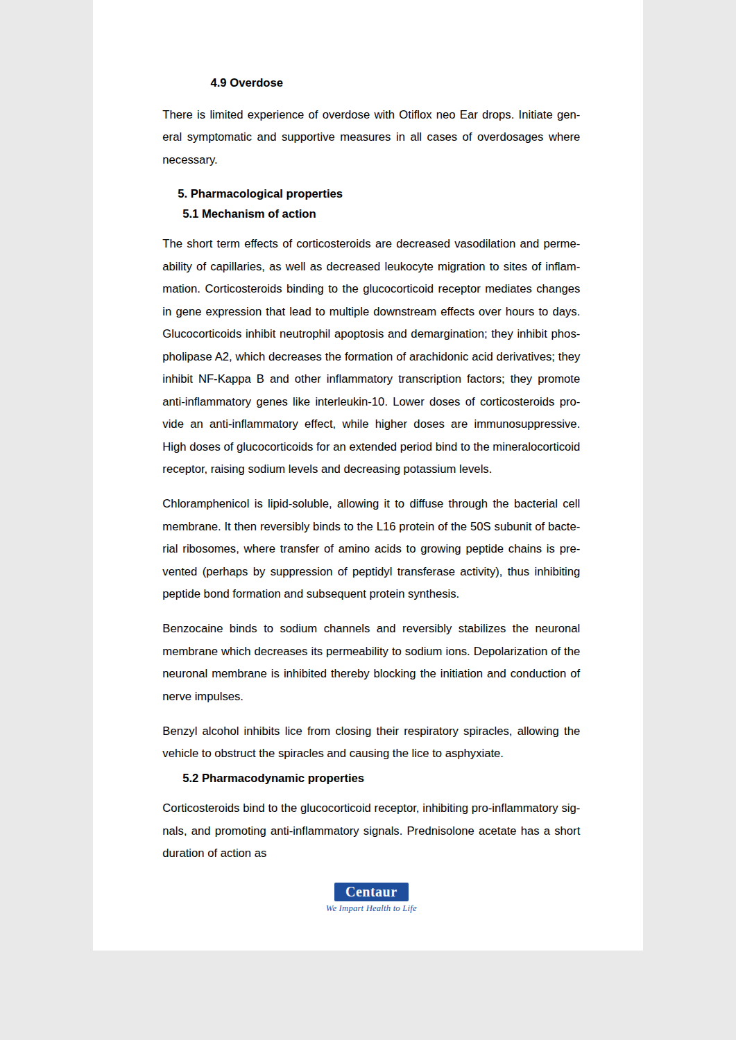4.9 Overdose
There is limited experience of overdose with Otiflox neo Ear drops. Initiate general symptomatic and supportive measures in all cases of overdosages where necessary.
Pharmacological properties
5.1 Mechanism of action
The short term effects of corticosteroids are decreased vasodilation and permeability of capillaries, as well as decreased leukocyte migration to sites of inflammation. Corticosteroids binding to the glucocorticoid receptor mediates changes in gene expression that lead to multiple downstream effects over hours to days. Glucocorticoids inhibit neutrophil apoptosis and demargination; they inhibit phospholipase A2, which decreases the formation of arachidonic acid derivatives; they inhibit NF-Kappa B and other inflammatory transcription factors; they promote anti-inflammatory genes like interleukin-10. Lower doses of corticosteroids provide an anti-inflammatory effect, while higher doses are immunosuppressive. High doses of glucocorticoids for an extended period bind to the mineralocorticoid receptor, raising sodium levels and decreasing potassium levels.
Chloramphenicol is lipid-soluble, allowing it to diffuse through the bacterial cell membrane. It then reversibly binds to the L16 protein of the 50S subunit of bacterial ribosomes, where transfer of amino acids to growing peptide chains is prevented (perhaps by suppression of peptidyl transferase activity), thus inhibiting peptide bond formation and subsequent protein synthesis.
Benzocaine binds to sodium channels and reversibly stabilizes the neuronal membrane which decreases its permeability to sodium ions. Depolarization of the neuronal membrane is inhibited thereby blocking the initiation and conduction of nerve impulses.
Benzyl alcohol inhibits lice from closing their respiratory spiracles, allowing the vehicle to obstruct the spiracles and causing the lice to asphyxiate.
5.2 Pharmacodynamic properties
Corticosteroids bind to the glucocorticoid receptor, inhibiting pro-inflammatory signals, and promoting anti-inflammatory signals. Prednisolone acetate has a short duration of action as
Centaur We Impart Health to Life